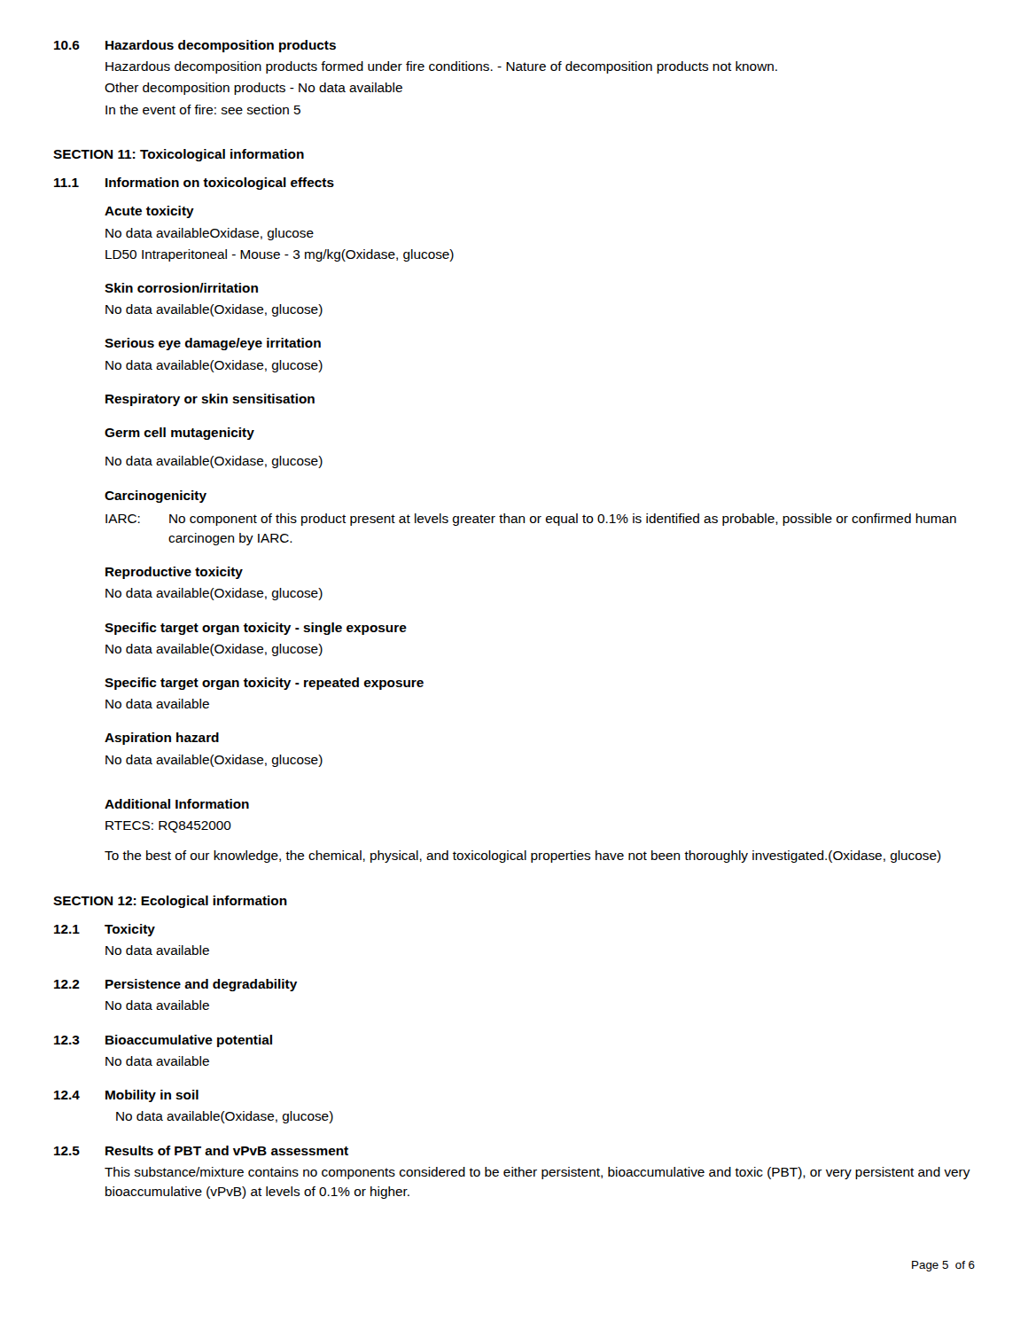10.6
Hazardous decomposition products
Hazardous decomposition products formed under fire conditions. - Nature of decomposition products not known.
Other decomposition products - No data available
In the event of fire: see section 5
SECTION 11: Toxicological information
11.1
Information on toxicological effects
Acute toxicity
No data availableOxidase, glucose
LD50 Intraperitoneal - Mouse - 3 mg/kg(Oxidase, glucose)
Skin corrosion/irritation
No data available(Oxidase, glucose)
Serious eye damage/eye irritation
No data available(Oxidase, glucose)
Respiratory or skin sensitisation
Germ cell mutagenicity
No data available(Oxidase, glucose)
Carcinogenicity
IARC:
No component of this product present at levels greater than or equal to 0.1% is identified as probable, possible or confirmed human carcinogen by IARC.
Reproductive toxicity
No data available(Oxidase, glucose)
Specific target organ toxicity - single exposure
No data available(Oxidase, glucose)
Specific target organ toxicity - repeated exposure
No data available
Aspiration hazard
No data available(Oxidase, glucose)
Additional Information
RTECS: RQ8452000
To the best of our knowledge, the chemical, physical, and toxicological properties have not been thoroughly investigated.(Oxidase, glucose)
SECTION 12: Ecological information
12.1
Toxicity
No data available
12.2
Persistence and degradability
No data available
12.3
Bioaccumulative potential
No data available
12.4
Mobility in soil
No data available(Oxidase, glucose)
12.5
Results of PBT and vPvB assessment
This substance/mixture contains no components considered to be either persistent, bioaccumulative and toxic (PBT), or very persistent and very bioaccumulative (vPvB) at levels of 0.1% or higher.
Page 5 of 6